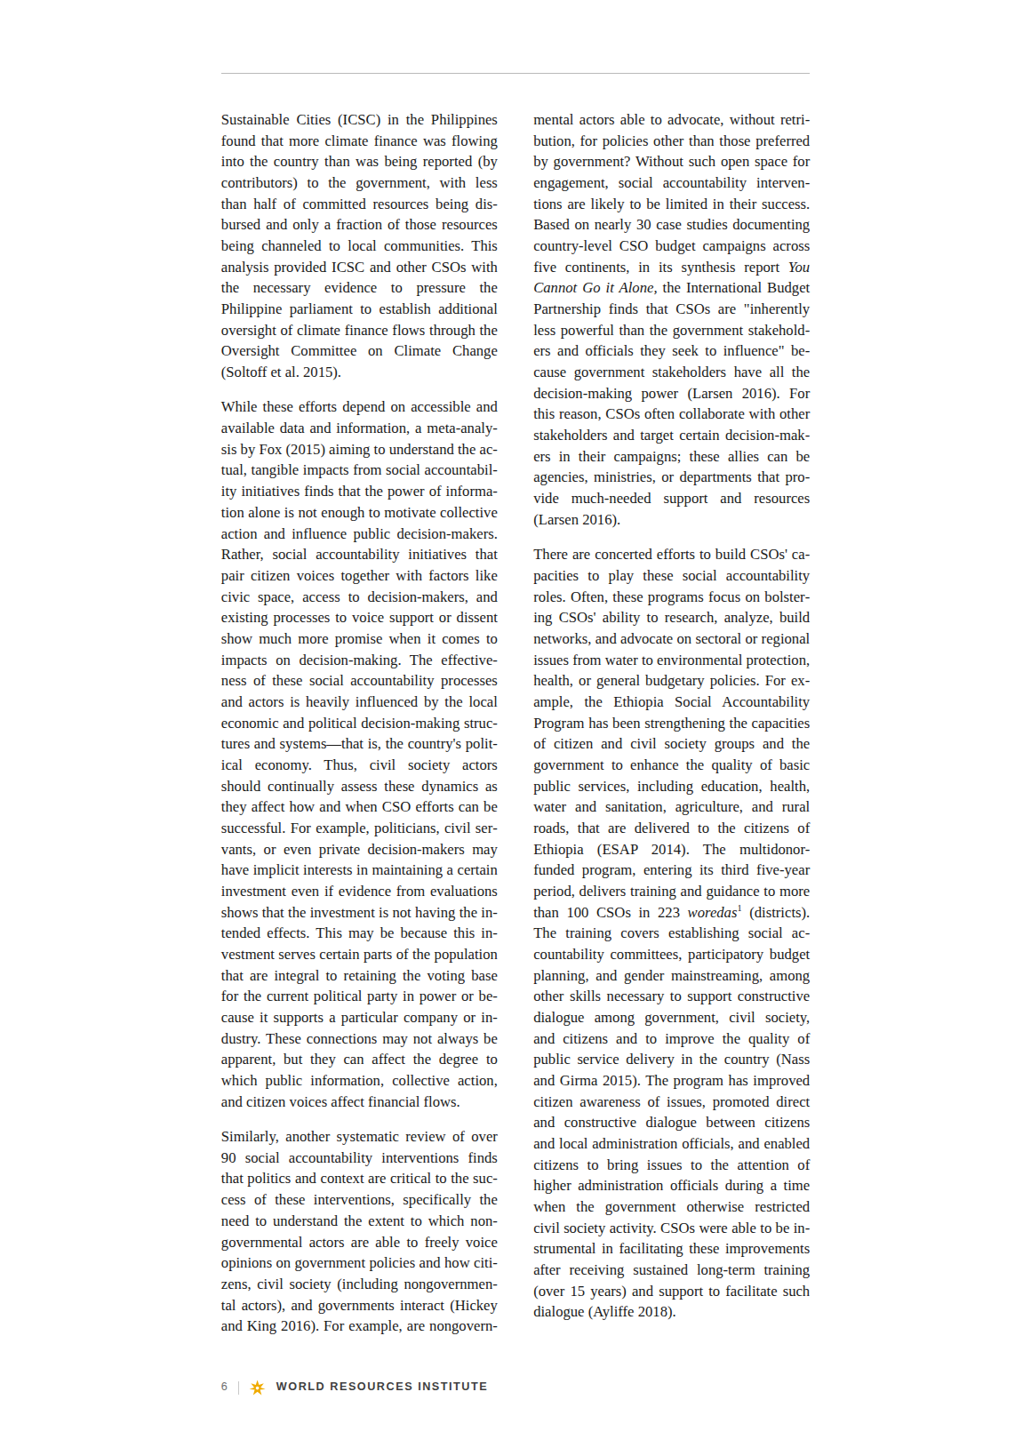Sustainable Cities (ICSC) in the Philippines found that more climate finance was flowing into the country than was being reported (by contributors) to the government, with less than half of committed resources being disbursed and only a fraction of those resources being channeled to local communities. This analysis provided ICSC and other CSOs with the necessary evidence to pressure the Philippine parliament to establish additional oversight of climate finance flows through the Oversight Committee on Climate Change (Soltoff et al. 2015).
While these efforts depend on accessible and available data and information, a meta-analysis by Fox (2015) aiming to understand the actual, tangible impacts from social accountability initiatives finds that the power of information alone is not enough to motivate collective action and influence public decision-makers. Rather, social accountability initiatives that pair citizen voices together with factors like civic space, access to decision-makers, and existing processes to voice support or dissent show much more promise when it comes to impacts on decision-making. The effectiveness of these social accountability processes and actors is heavily influenced by the local economic and political decision-making structures and systems—that is, the country's political economy. Thus, civil society actors should continually assess these dynamics as they affect how and when CSO efforts can be successful. For example, politicians, civil servants, or even private decision-makers may have implicit interests in maintaining a certain investment even if evidence from evaluations shows that the investment is not having the intended effects. This may be because this investment serves certain parts of the population that are integral to retaining the voting base for the current political party in power or because it supports a particular company or industry. These connections may not always be apparent, but they can affect the degree to which public information, collective action, and citizen voices affect financial flows.
Similarly, another systematic review of over 90 social accountability interventions finds that politics and context are critical to the success of these interventions, specifically the need to understand the extent to which nongovernmental actors are able to freely voice opinions on government policies and how citizens, civil society (including nongovernmental actors), and governments interact (Hickey and King 2016). For example, are nongovernmental actors able to advocate, without retribution, for policies other than those preferred by government? Without such open space for engagement, social accountability interventions are likely to be limited in their success. Based on nearly 30 case studies documenting country-level CSO budget campaigns across five continents, in its synthesis report You Cannot Go it Alone, the International Budget Partnership finds that CSOs are "inherently less powerful than the government stakeholders and officials they seek to influence" because government stakeholders have all the decision-making power (Larsen 2016). For this reason, CSOs often collaborate with other stakeholders and target certain decision-makers in their campaigns; these allies can be agencies, ministries, or departments that provide much-needed support and resources (Larsen 2016).
There are concerted efforts to build CSOs' capacities to play these social accountability roles. Often, these programs focus on bolstering CSOs' ability to research, analyze, build networks, and advocate on sectoral or regional issues from water to environmental protection, health, or general budgetary policies. For example, the Ethiopia Social Accountability Program has been strengthening the capacities of citizen and civil society groups and the government to enhance the quality of basic public services, including education, health, water and sanitation, agriculture, and rural roads, that are delivered to the citizens of Ethiopia (ESAP 2014). The multidonor-funded program, entering its third five-year period, delivers training and guidance to more than 100 CSOs in 223 woredas1 (districts). The training covers establishing social accountability committees, participatory budget planning, and gender mainstreaming, among other skills necessary to support constructive dialogue among government, civil society, and citizens and to improve the quality of public service delivery in the country (Nass and Girma 2015). The program has improved citizen awareness of issues, promoted direct and constructive dialogue between citizens and local administration officials, and enabled citizens to bring issues to the attention of higher administration officials during a time when the government otherwise restricted civil society activity. CSOs were able to be instrumental in facilitating these improvements after receiving sustained long-term training (over 15 years) and support to facilitate such dialogue (Ayliffe 2018).
6 World Resources Institute